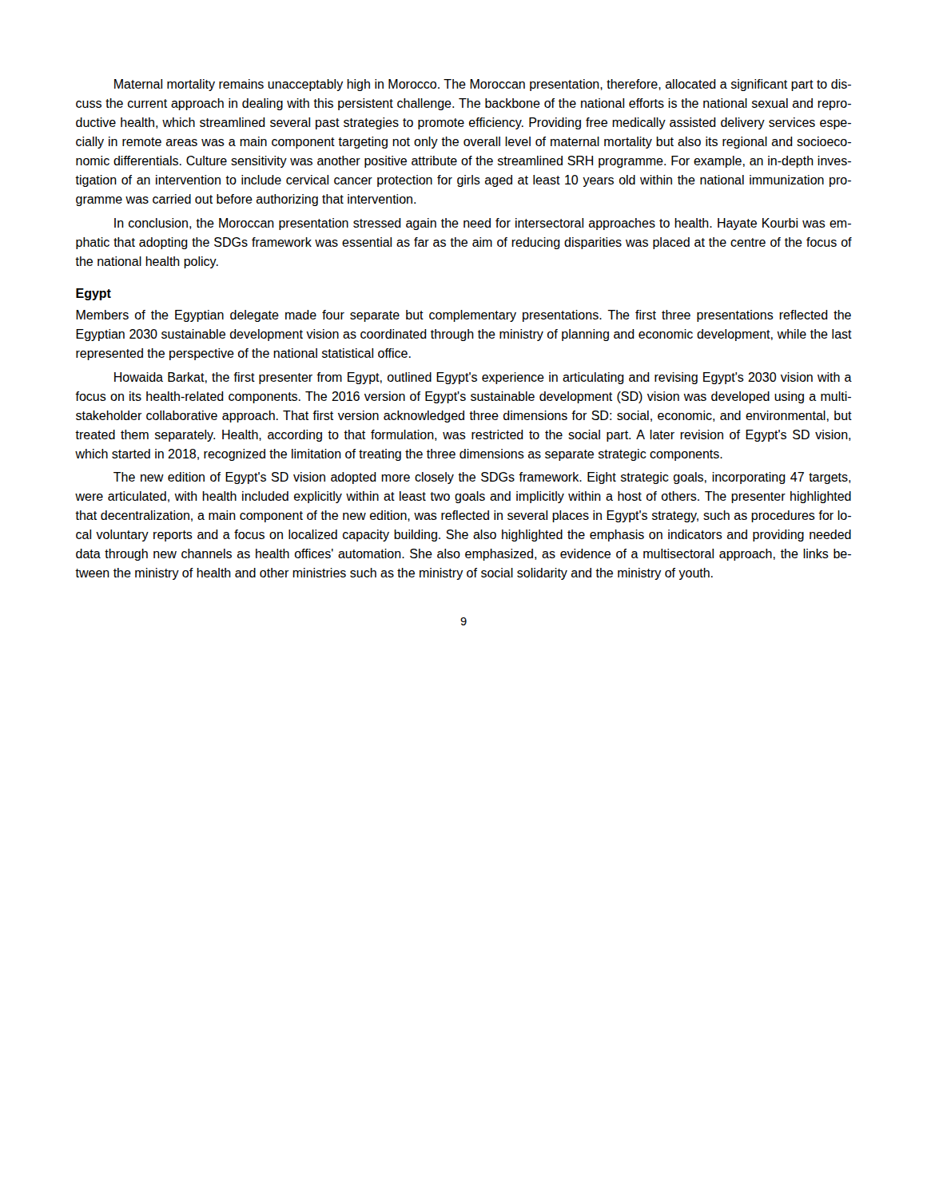Maternal mortality remains unacceptably high in Morocco. The Moroccan presentation, therefore, allocated a significant part to discuss the current approach in dealing with this persistent challenge. The backbone of the national efforts is the national sexual and reproductive health, which streamlined several past strategies to promote efficiency. Providing free medically assisted delivery services especially in remote areas was a main component targeting not only the overall level of maternal mortality but also its regional and socioeconomic differentials. Culture sensitivity was another positive attribute of the streamlined SRH programme. For example, an in-depth investigation of an intervention to include cervical cancer protection for girls aged at least 10 years old within the national immunization programme was carried out before authorizing that intervention.
In conclusion, the Moroccan presentation stressed again the need for intersectoral approaches to health. Hayate Kourbi was emphatic that adopting the SDGs framework was essential as far as the aim of reducing disparities was placed at the centre of the focus of the national health policy.
Egypt
Members of the Egyptian delegate made four separate but complementary presentations. The first three presentations reflected the Egyptian 2030 sustainable development vision as coordinated through the ministry of planning and economic development, while the last represented the perspective of the national statistical office.
Howaida Barkat, the first presenter from Egypt, outlined Egypt's experience in articulating and revising Egypt's 2030 vision with a focus on its health-related components. The 2016 version of Egypt's sustainable development (SD) vision was developed using a multi-stakeholder collaborative approach. That first version acknowledged three dimensions for SD: social, economic, and environmental, but treated them separately. Health, according to that formulation, was restricted to the social part. A later revision of Egypt's SD vision, which started in 2018, recognized the limitation of treating the three dimensions as separate strategic components.
The new edition of Egypt's SD vision adopted more closely the SDGs framework. Eight strategic goals, incorporating 47 targets, were articulated, with health included explicitly within at least two goals and implicitly within a host of others. The presenter highlighted that decentralization, a main component of the new edition, was reflected in several places in Egypt's strategy, such as procedures for local voluntary reports and a focus on localized capacity building. She also highlighted the emphasis on indicators and providing needed data through new channels as health offices' automation. She also emphasized, as evidence of a multisectoral approach, the links between the ministry of health and other ministries such as the ministry of social solidarity and the ministry of youth.
9